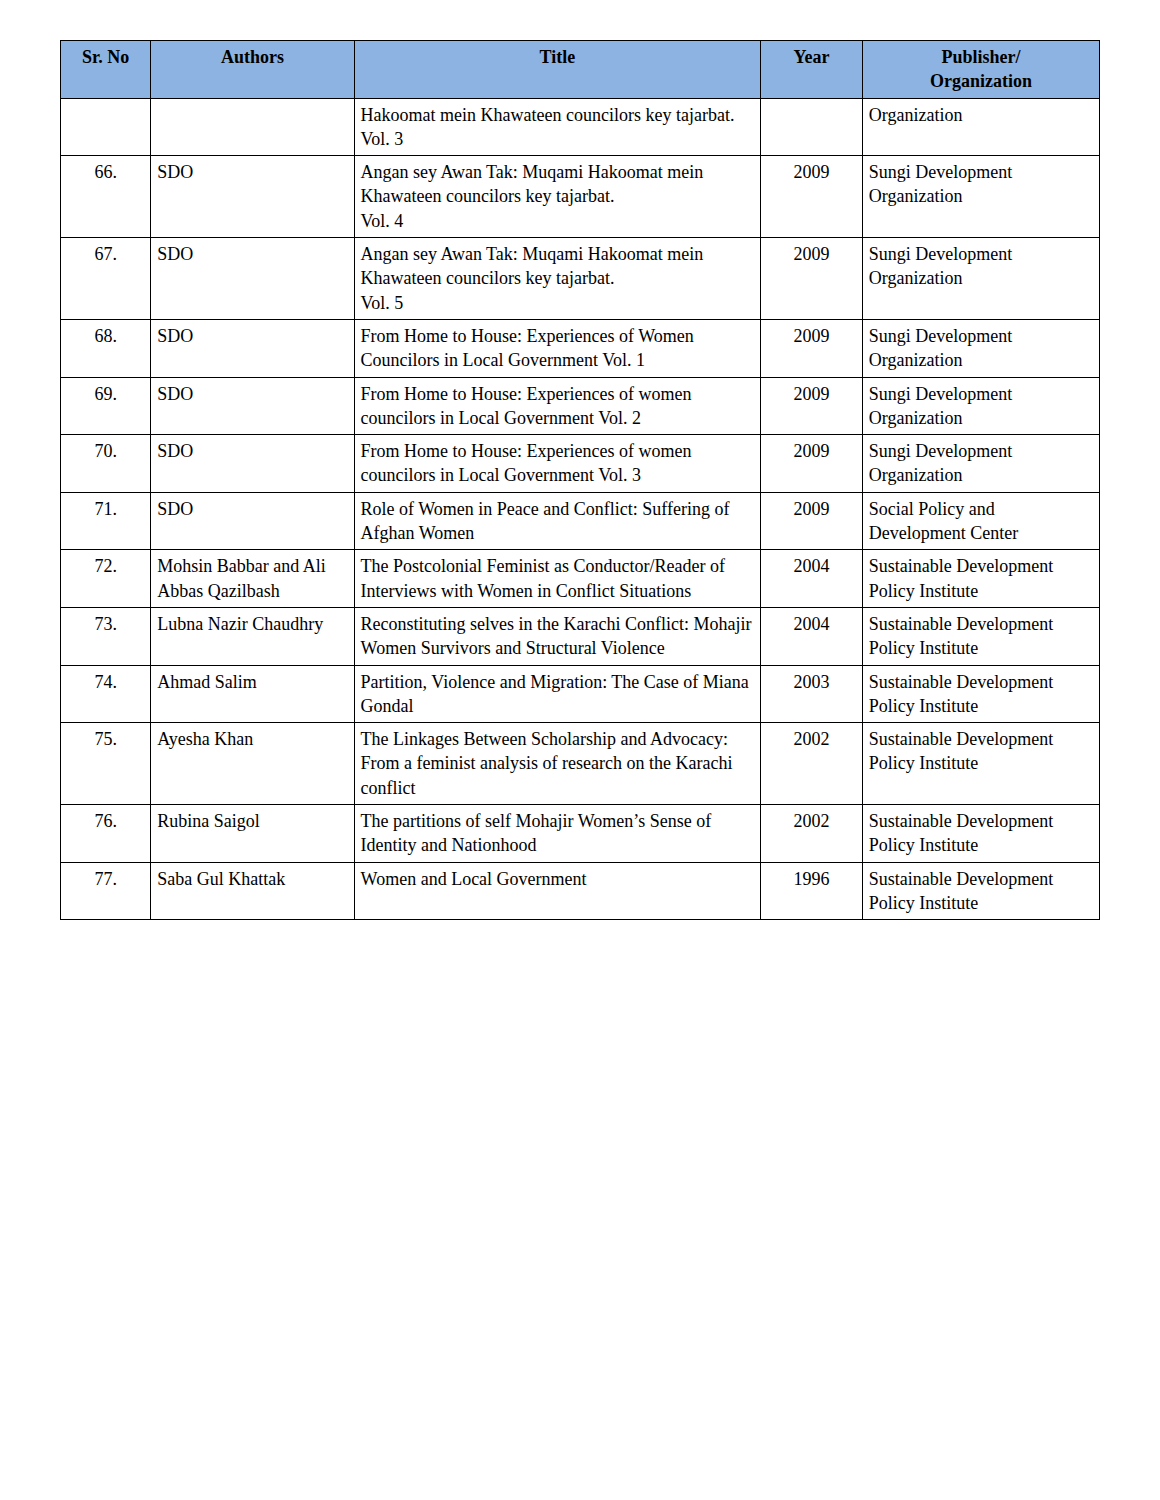| Sr. No | Authors | Title | Year | Publisher/ Organization |
| --- | --- | --- | --- | --- |
| | | Hakoomat mein Khawateen councilors key tajarbat. Vol. 3 | | Organization |
| 66. | SDO | Angan sey Awan Tak: Muqami Hakoomat mein Khawateen councilors key tajarbat. Vol. 4 | 2009 | Sungi Development Organization |
| 67. | SDO | Angan sey Awan Tak: Muqami Hakoomat mein Khawateen councilors key tajarbat. Vol. 5 | 2009 | Sungi Development Organization |
| 68. | SDO | From Home to House: Experiences of Women Councilors in Local Government Vol. 1 | 2009 | Sungi Development Organization |
| 69. | SDO | From Home to House: Experiences of women councilors in Local Government Vol. 2 | 2009 | Sungi Development Organization |
| 70. | SDO | From Home to House: Experiences of women councilors in Local Government Vol. 3 | 2009 | Sungi Development Organization |
| 71. | SDO | Role of Women in Peace and Conflict: Suffering of Afghan Women | 2009 | Social Policy and Development Center |
| 72. | Mohsin Babbar and Ali Abbas Qazilbash | The Postcolonial Feminist as Conductor/Reader of Interviews with Women in Conflict Situations | 2004 | Sustainable Development Policy Institute |
| 73. | Lubna Nazir Chaudhry | Reconstituting selves in the Karachi Conflict: Mohajir Women Survivors and Structural Violence | 2004 | Sustainable Development Policy Institute |
| 74. | Ahmad Salim | Partition, Violence and Migration: The Case of Miana Gondal | 2003 | Sustainable Development Policy Institute |
| 75. | Ayesha Khan | The Linkages Between Scholarship and Advocacy: From a feminist analysis of research on the Karachi conflict | 2002 | Sustainable Development Policy Institute |
| 76. | Rubina Saigol | The partitions of self Mohajir Women’s Sense of Identity and Nationhood | 2002 | Sustainable Development Policy Institute |
| 77. | Saba Gul Khattak | Women and Local Government | 1996 | Sustainable Development Policy Institute |